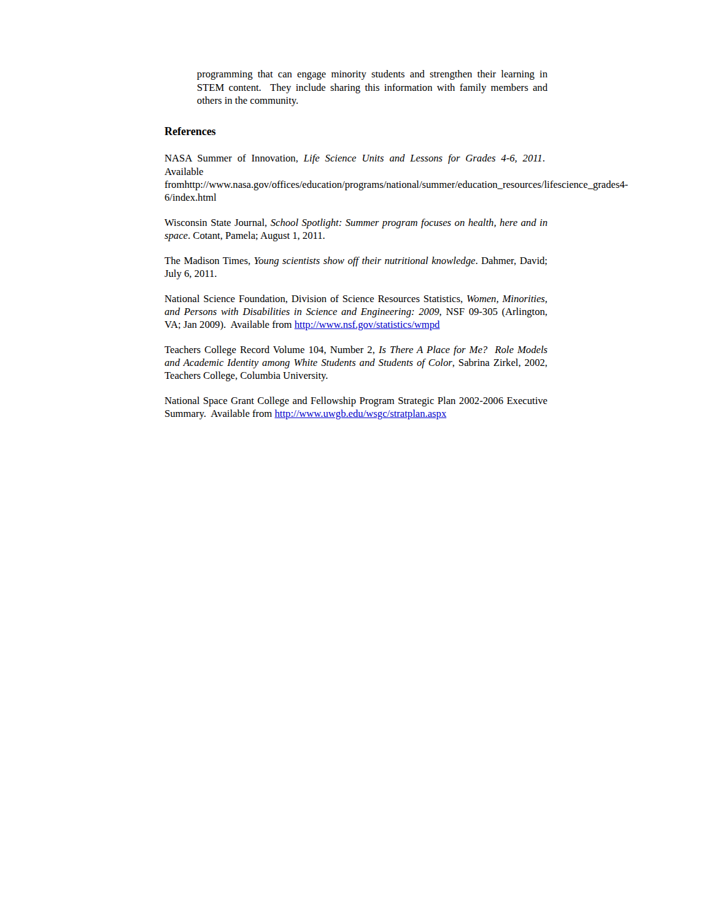programming that can engage minority students and strengthen their learning in STEM content. They include sharing this information with family members and others in the community.
References
NASA Summer of Innovation, Life Science Units and Lessons for Grades 4-6, 2011. Available fromhttp://www.nasa.gov/offices/education/programs/national/summer/education_resources/lifescience_grades4-6/index.html
Wisconsin State Journal, School Spotlight: Summer program focuses on health, here and in space. Cotant, Pamela; August 1, 2011.
The Madison Times, Young scientists show off their nutritional knowledge. Dahmer, David; July 6, 2011.
National Science Foundation, Division of Science Resources Statistics, Women, Minorities, and Persons with Disabilities in Science and Engineering: 2009, NSF 09-305 (Arlington, VA; Jan 2009). Available from http://www.nsf.gov/statistics/wmpd
Teachers College Record Volume 104, Number 2, Is There A Place for Me? Role Models and Academic Identity among White Students and Students of Color, Sabrina Zirkel, 2002, Teachers College, Columbia University.
National Space Grant College and Fellowship Program Strategic Plan 2002-2006 Executive Summary. Available from http://www.uwgb.edu/wsgc/stratplan.aspx